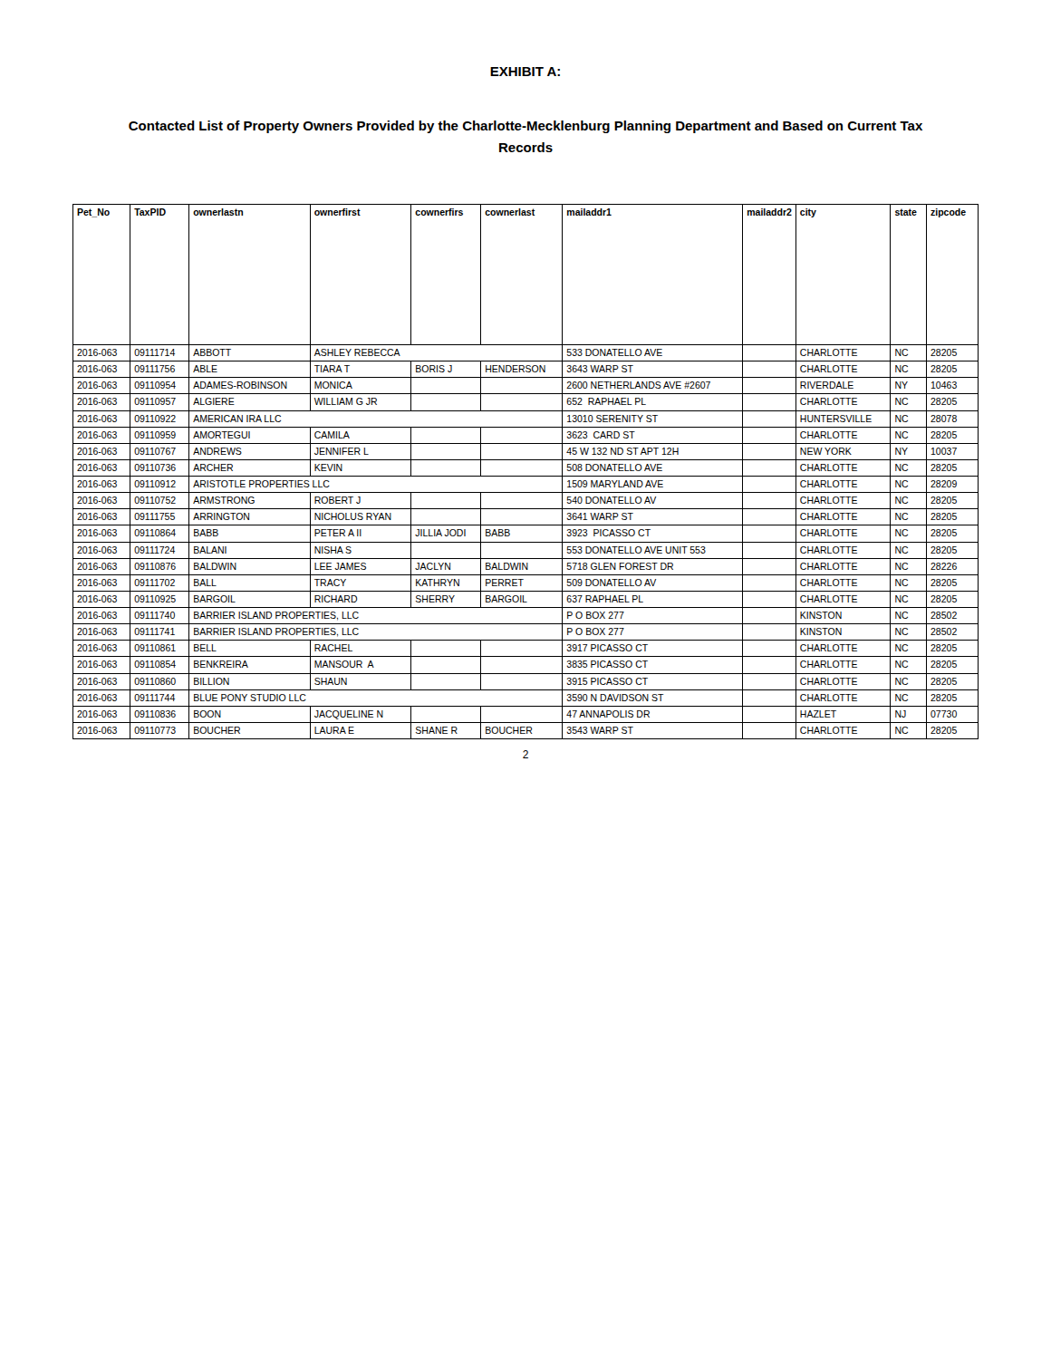EXHIBIT A:
Contacted List of Property Owners Provided by the Charlotte-Mecklenburg Planning Department and Based on Current Tax Records
| Pet_No | TaxPID | ownerlastn | ownerfirst | cownerfirs | cownerlast | mailaddr1 | mailaddr2 | city | state | zipcode |
| --- | --- | --- | --- | --- | --- | --- | --- | --- | --- | --- |
| 2016-063 | 09111714 | ABBOTT | ASHLEY REBECCA | 533 DONATELLO AVE | | CHARLOTTE | NC | 28205 |
| 2016-063 | 09111756 | ABLE | TIARA T | BORIS J | HENDERSON | 3643 WARP ST | | CHARLOTTE | NC | 28205 |
| 2016-063 | 09110954 | ADAMES-ROBINSON | MONICA | | | 2600 NETHERLANDS AVE #2607 | | RIVERDALE | NY | 10463 |
| 2016-063 | 09110957 | ALGIERE | WILLIAM G JR | | | 652 RAPHAEL PL | | CHARLOTTE | NC | 28205 |
| 2016-063 | 09110922 | AMERICAN IRA LLC | 13010 SERENITY ST | | HUNTERSVILLE | NC | 28078 |
| 2016-063 | 09110959 | AMORTEGUI | CAMILA | | | 3623 CARD ST | | CHARLOTTE | NC | 28205 |
| 2016-063 | 09110767 | ANDREWS | JENNIFER L | | | 45 W 132 ND ST APT 12H | | NEW YORK | NY | 10037 |
| 2016-063 | 09110736 | ARCHER | KEVIN | | | 508 DONATELLO AVE | | CHARLOTTE | NC | 28205 |
| 2016-063 | 09110912 | ARISTOTLE PROPERTIES LLC | 1509 MARYLAND AVE | | CHARLOTTE | NC | 28209 |
| 2016-063 | 09110752 | ARMSTRONG | ROBERT J | | | 540 DONATELLO AV | | CHARLOTTE | NC | 28205 |
| 2016-063 | 09111755 | ARRINGTON | NICHOLUS RYAN | | | 3641 WARP ST | | CHARLOTTE | NC | 28205 |
| 2016-063 | 09110864 | BABB | PETER A II | JILLIA JODI | BABB | 3923 PICASSO CT | | CHARLOTTE | NC | 28205 |
| 2016-063 | 09111724 | BALANI | NISHA S | | | 553 DONATELLO AVE UNIT 553 | | CHARLOTTE | NC | 28205 |
| 2016-063 | 09110876 | BALDWIN | LEE JAMES | JACLYN | BALDWIN | 5718 GLEN FOREST DR | | CHARLOTTE | NC | 28226 |
| 2016-063 | 09111702 | BALL | TRACY | KATHRYN | PERRET | 509 DONATELLO AV | | CHARLOTTE | NC | 28205 |
| 2016-063 | 09110925 | BARGOIL | RICHARD | SHERRY | BARGOIL | 637 RAPHAEL PL | | CHARLOTTE | NC | 28205 |
| 2016-063 | 09111740 | BARRIER ISLAND PROPERTIES, LLC | P O BOX 277 | | KINSTON | NC | 28502 |
| 2016-063 | 09111741 | BARRIER ISLAND PROPERTIES, LLC | P O BOX 277 | | KINSTON | NC | 28502 |
| 2016-063 | 09110861 | BELL | RACHEL | | | 3917 PICASSO CT | | CHARLOTTE | NC | 28205 |
| 2016-063 | 09110854 | BENKREIRA | MANSOUR A | | | 3835 PICASSO CT | | CHARLOTTE | NC | 28205 |
| 2016-063 | 09110860 | BILLION | SHAUN | | | 3915 PICASSO CT | | CHARLOTTE | NC | 28205 |
| 2016-063 | 09111744 | BLUE PONY STUDIO LLC | 3590 N DAVIDSON ST | | CHARLOTTE | NC | 28205 |
| 2016-063 | 09110836 | BOON | JACQUELINE N | | | 47 ANNAPOLIS DR | | HAZLET | NJ | 07730 |
| 2016-063 | 09110773 | BOUCHER | LAURA E | SHANE R | BOUCHER | 3543 WARP ST | | CHARLOTTE | NC | 28205 |
2